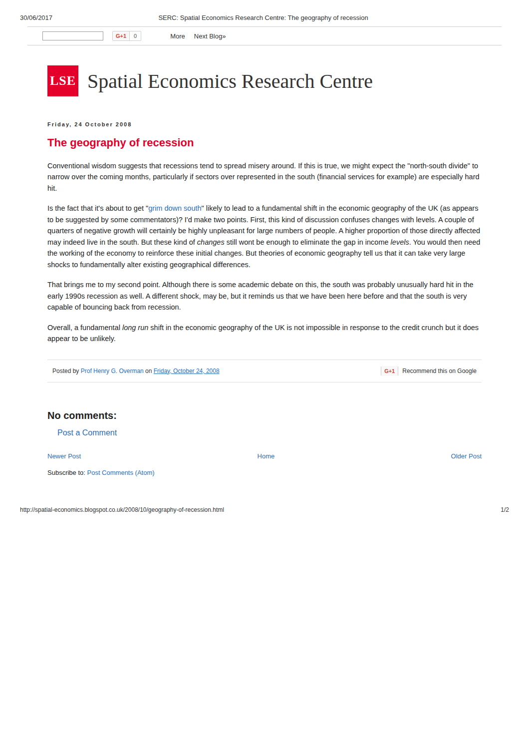30/06/2017
SERC: Spatial Economics Research Centre: The geography of recession
G+10 More Next Blog»
LSE
Spatial Economics Research Centre
Friday, 24 October 2008
The geography of recession
Conventional wisdom suggests that recessions tend to spread misery around. If this is true, we might expect the "north-south divide" to narrow over the coming months, particularly if sectors over represented in the south (financial services for example) are especially hard hit.
Is the fact that it's about to get "grim down south" likely to lead to a fundamental shift in the economic geography of the UK (as appears to be suggested by some commentators)? I'd make two points. First, this kind of discussion confuses changes with levels. A couple of quarters of negative growth will certainly be highly unpleasant for large numbers of people. A higher proportion of those directly affected may indeed live in the south. But these kind of changes still wont be enough to eliminate the gap in income levels. You would then need the working of the economy to reinforce these initial changes. But theories of economic geography tell us that it can take very large shocks to fundamentally alter existing geographical differences.
That brings me to my second point. Although there is some academic debate on this, the south was probably unusually hard hit in the early 1990s recession as well. A different shock, may be, but it reminds us that we have been here before and that the south is very capable of bouncing back from recession.
Overall, a fundamental long run shift in the economic geography of the UK is not impossible in response to the credit crunch but it does appear to be unlikely.
Posted by Prof Henry G. Overman on Friday, October 24, 2008
G+1 Recommend this on Google
No comments:
Post a Comment
Newer Post Home Older Post
Subscribe to: Post Comments (Atom)
http://spatial-economics.blogspot.co.uk/2008/10/geography-of-recession.html
1/2